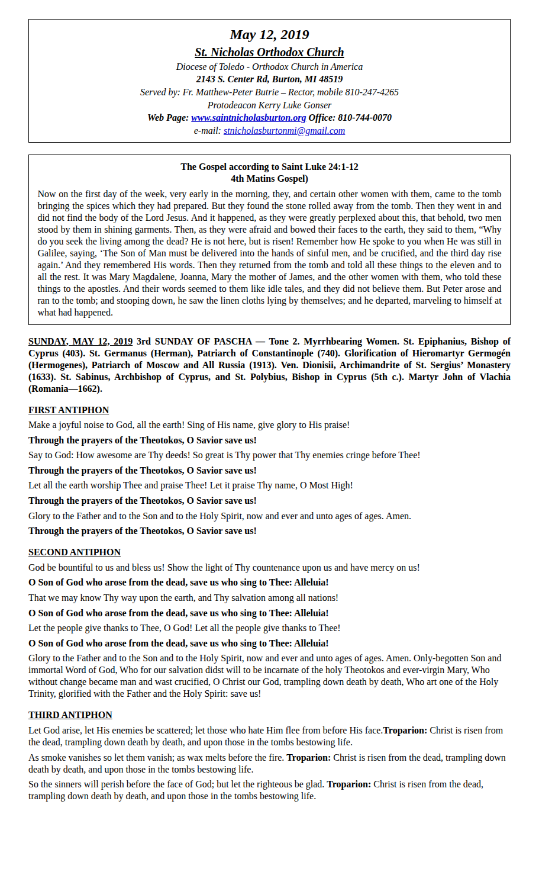May 12, 2019
St. Nicholas Orthodox Church
Diocese of Toledo - Orthodox Church in America
2143 S. Center Rd, Burton, MI 48519
Served by: Fr. Matthew-Peter Butrie – Rector, mobile 810-247-4265
Protodeacon Kerry Luke Gonser
Web Page: www.saintnicholasburton.org Office: 810-744-0070
e-mail: stnicholasburtonmi@gmail.com
The Gospel according to Saint Luke 24:1-12
4th Matins Gospel)
Now on the first day of the week, very early in the morning, they, and certain other women with them, came to the tomb bringing the spices which they had prepared. But they found the stone rolled away from the tomb. Then they went in and did not find the body of the Lord Jesus. And it happened, as they were greatly perplexed about this, that behold, two men stood by them in shining garments. Then, as they were afraid and bowed their faces to the earth, they said to them, “Why do you seek the living among the dead? He is not here, but is risen! Remember how He spoke to you when He was still in Galilee, saying, ‘The Son of Man must be delivered into the hands of sinful men, and be crucified, and the third day rise again.’ And they remembered His words. Then they returned from the tomb and told all these things to the eleven and to all the rest. It was Mary Magdalene, Joanna, Mary the mother of James, and the other women with them, who told these things to the apostles. And their words seemed to them like idle tales, and they did not believe them. But Peter arose and ran to the tomb; and stooping down, he saw the linen cloths lying by themselves; and he departed, marveling to himself at what had happened.
SUNDAY, MAY 12, 2019 3rd SUNDAY OF PASCHA — Tone 2. Myrrhbearing Women. St. Epiphanius, Bishop of Cyprus (403). St. Germanus (Herman), Patriarch of Constantinople (740). Glorification of Hieromartyr Germogén (Hermogenes), Patriarch of Moscow and All Russia (1913). Ven. Dionisii, Archimandrite of St. Sergius’ Monastery (1633). St. Sabinus, Archbishop of Cyprus, and St. Polybius, Bishop in Cyprus (5th c.). Martyr John of Vlachia (Romania—1662).
FIRST ANTIPHON
Make a joyful noise to God, all the earth! Sing of His name, give glory to His praise!
Through the prayers of the Theotokos, O Savior save us!
Say to God: How awesome are Thy deeds! So great is Thy power that Thy enemies cringe before Thee!
Through the prayers of the Theotokos, O Savior save us!
Let all the earth worship Thee and praise Thee! Let it praise Thy name, O Most High!
Through the prayers of the Theotokos, O Savior save us!
Glory to the Father and to the Son and to the Holy Spirit, now and ever and unto ages of ages. Amen.
Through the prayers of the Theotokos, O Savior save us!
SECOND ANTIPHON
God be bountiful to us and bless us! Show the light of Thy countenance upon us and have mercy on us!
O Son of God who arose from the dead, save us who sing to Thee: Alleluia!
That we may know Thy way upon the earth, and Thy salvation among all nations!
O Son of God who arose from the dead, save us who sing to Thee: Alleluia!
Let the people give thanks to Thee, O God! Let all the people give thanks to Thee!
O Son of God who arose from the dead, save us who sing to Thee: Alleluia!
Glory to the Father and to the Son and to the Holy Spirit, now and ever and unto ages of ages. Amen. Only-begotten Son and immortal Word of God, Who for our salvation didst will to be incarnate of the holy Theotokos and ever-virgin Mary, Who without change became man and wast crucified, O Christ our God, trampling down death by death, Who art one of the Holy Trinity, glorified with the Father and the Holy Spirit: save us!
THIRD ANTIPHON
Let God arise, let His enemies be scattered; let those who hate Him flee from before His face.Troparion: Christ is risen from the dead, trampling down death by death, and upon those in the tombs bestowing life.
As smoke vanishes so let them vanish; as wax melts before the fire. Troparion: Christ is risen from the dead, trampling down death by death, and upon those in the tombs bestowing life.
So the sinners will perish before the face of God; but let the righteous be glad. Troparion: Christ is risen from the dead, trampling down death by death, and upon those in the tombs bestowing life.